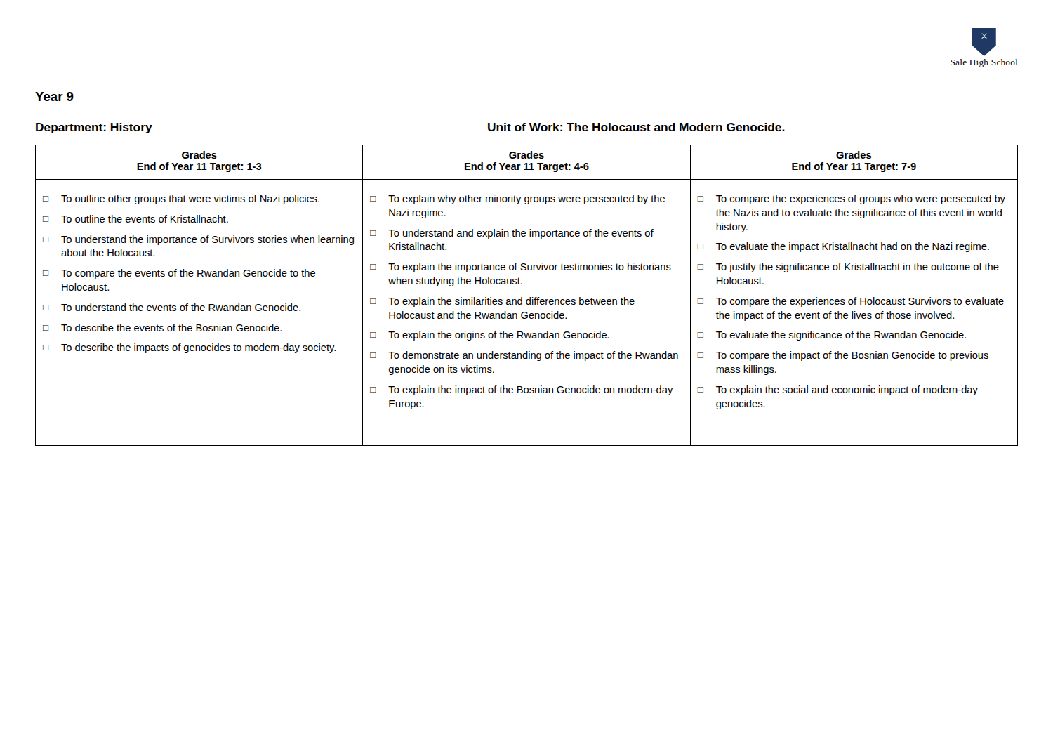⚔
Sale High School
Year 9
Department: History
Unit of Work: The Holocaust and Modern Genocide.
| Grades End of Year 11 Target: 1-3 | Grades End of Year 11 Target: 4-6 | Grades End of Year 11 Target: 7-9 |
| --- | --- | --- |
| To outline other groups that were victims of Nazi policies. To outline the events of Kristallnacht. To understand the importance of Survivors stories when learning about the Holocaust. To compare the events of the Rwandan Genocide to the Holocaust. To understand the events of the Rwandan Genocide. To describe the events of the Bosnian Genocide. To describe the impacts of genocides to modern-day society. | To explain why other minority groups were persecuted by the Nazi regime. To understand and explain the importance of the events of Kristallnacht. To explain the importance of Survivor testimonies to historians when studying the Holocaust. To explain the similarities and differences between the Holocaust and the Rwandan Genocide. To explain the origins of the Rwandan Genocide. To demonstrate an understanding of the impact of the Rwandan genocide on its victims. To explain the impact of the Bosnian Genocide on modern-day Europe. | To compare the experiences of groups who were persecuted by the Nazis and to evaluate the significance of this event in world history. To evaluate the impact Kristallnacht had on the Nazi regime. To justify the significance of Kristallnacht in the outcome of the Holocaust. To compare the experiences of Holocaust Survivors to evaluate the impact of the event of the lives of those involved. To evaluate the significance of the Rwandan Genocide. To compare the impact of the Bosnian Genocide to previous mass killings. To explain the social and economic impact of modern-day genocides. |